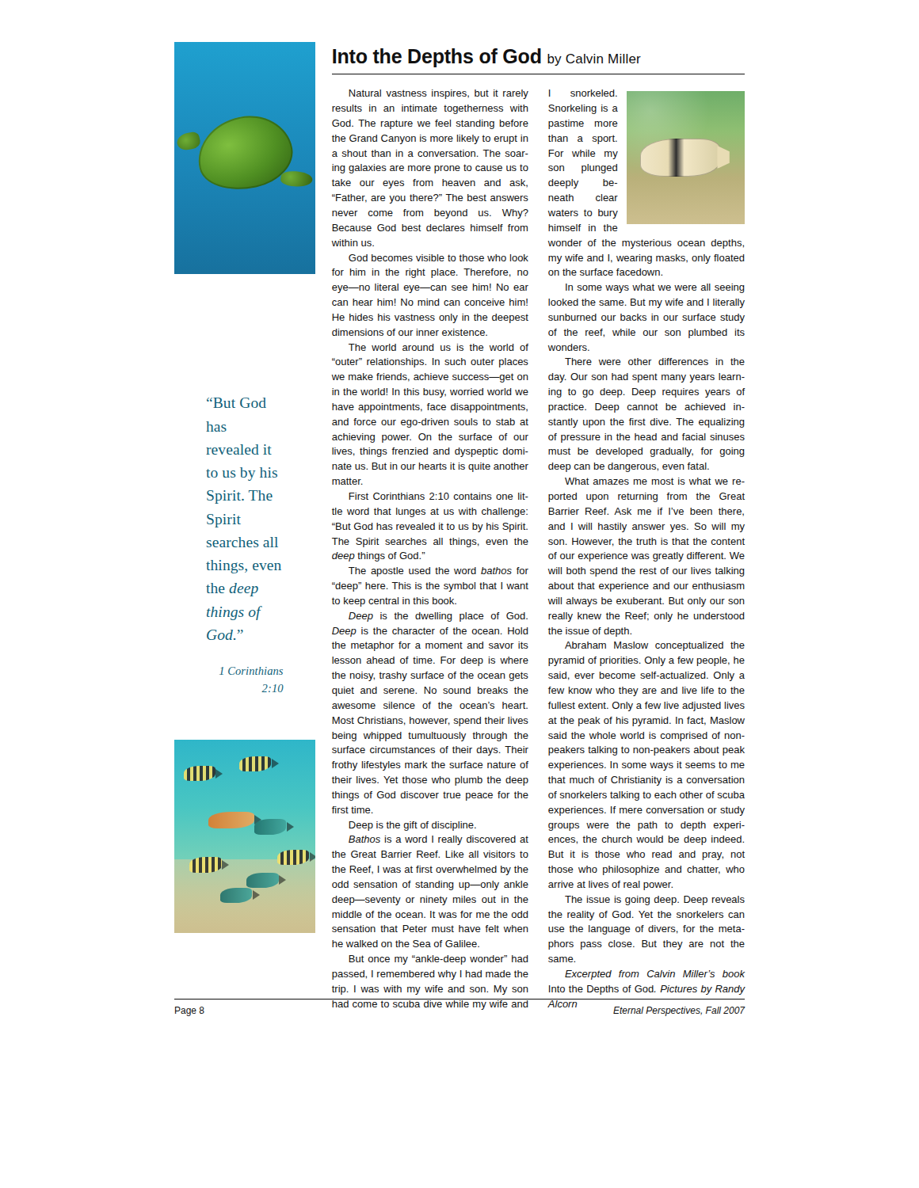“But God has revealed it to us by his Spirit. The Spirit searches all things, even the deep things of God.” 1 Corinthians 2:10
Into the Depths of God by Calvin Miller
Natural vastness inspires, but it rarely results in an intimate togetherness with God. The rapture we feel standing before the Grand Canyon is more likely to erupt in a shout than in a conversation. The soaring galaxies are more prone to cause us to take our eyes from heaven and ask, “Father, are you there?” The best answers never come from beyond us. Why? Because God best declares himself from within us.
God becomes visible to those who look for him in the right place. Therefore, no eye—no literal eye—can see him! No ear can hear him! No mind can conceive him! He hides his vastness only in the deepest dimensions of our inner existence.
The world around us is the world of “outer” relationships. In such outer places we make friends, achieve success—get on in the world! In this busy, worried world we have appointments, face disappointments, and force our ego-driven souls to stab at achieving power. On the surface of our lives, things frenzied and dyspeptic dominate us. But in our hearts it is quite another matter.
First Corinthians 2:10 contains one little word that lunges at us with challenge: “But God has revealed it to us by his Spirit. The Spirit searches all things, even the deep things of God.”
The apostle used the word bathos for “deep” here. This is the symbol that I want to keep central in this book.
Deep is the dwelling place of God. Deep is the character of the ocean. Hold the metaphor for a moment and savor its lesson ahead of time. For deep is where the noisy, trashy surface of the ocean gets quiet and serene. No sound breaks the awesome silence of the ocean’s heart. Most Christians, however, spend their lives being whipped tumultuously through the surface circumstances of their days. Their frothy lifestyles mark the surface nature of their lives. Yet those who plumb the deep things of God discover true peace for the first time.
Deep is the gift of discipline.
Bathos is a word I really discovered at the Great Barrier Reef. Like all visitors to the Reef, I was at first overwhelmed by the odd sensation of standing up—only ankle deep—seventy or ninety miles out in the middle of the ocean. It was for me the odd sensation that Peter must have felt when he walked on the Sea of Galilee.
But once my “ankle-deep wonder” had passed, I remembered why I had made the trip. I was with my wife and son. My son had come to scuba dive while my wife and I snorkeled. Snorkeling is a pastime more than a sport. For while my son plunged deeply beneath clear waters to bury himself in the wonder of the mysterious ocean depths, my wife and I, wearing masks, only floated on the surface facedown.
In some ways what we were all seeing looked the same. But my wife and I literally sunburned our backs in our surface study of the reef, while our son plumbed its wonders.
There were other differences in the day. Our son had spent many years learning to go deep. Deep requires years of practice. Deep cannot be achieved instantly upon the first dive. The equalizing of pressure in the head and facial sinuses must be developed gradually, for going deep can be dangerous, even fatal.
What amazes me most is what we reported upon returning from the Great Barrier Reef. Ask me if I’ve been there, and I will hastily answer yes. So will my son. However, the truth is that the content of our experience was greatly different. We will both spend the rest of our lives talking about that experience and our enthusiasm will always be exuberant. But only our son really knew the Reef; only he understood the issue of depth.
Abraham Maslow conceptualized the pyramid of priorities. Only a few people, he said, ever become self-actualized. Only a few know who they are and live life to the fullest extent. Only a few live adjusted lives at the peak of his pyramid. In fact, Maslow said the whole world is comprised of non-peakers talking to non-peakers about peak experiences. In some ways it seems to me that much of Christianity is a conversation of snorkelers talking to each other of scuba experiences. If mere conversation or study groups were the path to depth experiences, the church would be deep indeed. But it is those who read and pray, not those who philosophize and chatter, who arrive at lives of real power.
The issue is going deep. Deep reveals the reality of God. Yet the snorkelers can use the language of divers, for the metaphors pass close. But they are not the same.
Excerpted from Calvin Miller’s book Into the Depths of God. Pictures by Randy Alcorn
Page 8
Eternal Perspectives, Fall 2007